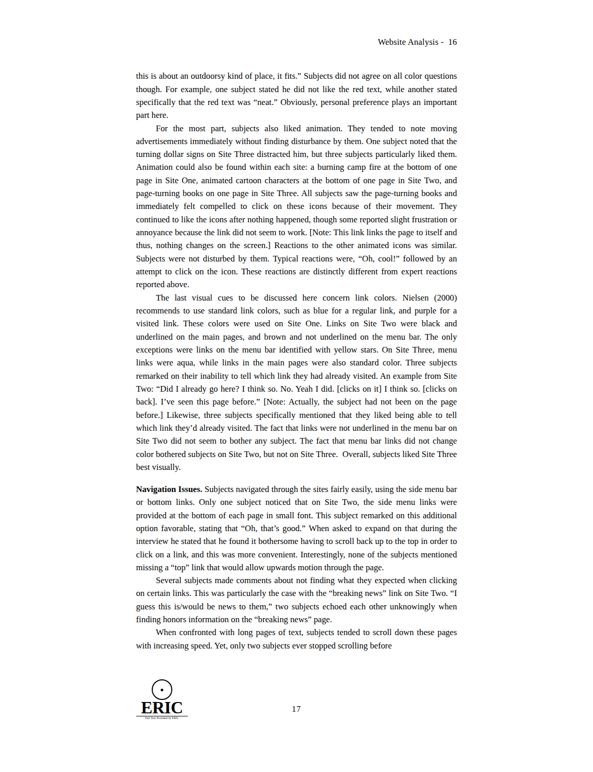Website Analysis - 16
this is about an outdoorsy kind of place, it fits.” Subjects did not agree on all color questions though. For example, one subject stated he did not like the red text, while another stated specifically that the red text was “neat.” Obviously, personal preference plays an important part here.
For the most part, subjects also liked animation. They tended to note moving advertisements immediately without finding disturbance by them. One subject noted that the turning dollar signs on Site Three distracted him, but three subjects particularly liked them. Animation could also be found within each site: a burning camp fire at the bottom of one page in Site One, animated cartoon characters at the bottom of one page in Site Two, and page-turning books on one page in Site Three. All subjects saw the page-turning books and immediately felt compelled to click on these icons because of their movement. They continued to like the icons after nothing happened, though some reported slight frustration or annoyance because the link did not seem to work. [Note: This link links the page to itself and thus, nothing changes on the screen.] Reactions to the other animated icons was similar. Subjects were not disturbed by them. Typical reactions were, “Oh, cool!” followed by an attempt to click on the icon. These reactions are distinctly different from expert reactions reported above.
The last visual cues to be discussed here concern link colors. Nielsen (2000) recommends to use standard link colors, such as blue for a regular link, and purple for a visited link. These colors were used on Site One. Links on Site Two were black and underlined on the main pages, and brown and not underlined on the menu bar. The only exceptions were links on the menu bar identified with yellow stars. On Site Three, menu links were aqua, while links in the main pages were also standard color. Three subjects remarked on their inability to tell which link they had already visited. An example from Site Two: “Did I already go here? I think so. No. Yeah I did. [clicks on it] I think so. [clicks on back]. I’ve seen this page before.” [Note: Actually, the subject had not been on the page before.] Likewise, three subjects specifically mentioned that they liked being able to tell which link they’d already visited. The fact that links were not underlined in the menu bar on Site Two did not seem to bother any subject. The fact that menu bar links did not change color bothered subjects on Site Two, but not on Site Three. Overall, subjects liked Site Three best visually.
Navigation Issues. Subjects navigated through the sites fairly easily, using the side menu bar or bottom links. Only one subject noticed that on Site Two, the side menu links were provided at the bottom of each page in small font. This subject remarked on this additional option favorable, stating that “Oh, that’s good.” When asked to expand on that during the interview he stated that he found it bothersome having to scroll back up to the top in order to click on a link, and this was more convenient. Interestingly, none of the subjects mentioned missing a “top” link that would allow upwards motion through the page.
Several subjects made comments about not finding what they expected when clicking on certain links. This was particularly the case with the “breaking news” link on Site Two. “I guess this is/would be news to them,” two subjects echoed each other unknowingly when finding honors information on the “breaking news” page.
When confronted with long pages of text, subjects tended to scroll down these pages with increasing speed. Yet, only two subjects ever stopped scrolling before
●
ERIC
Full Text Provided by ERIC
17